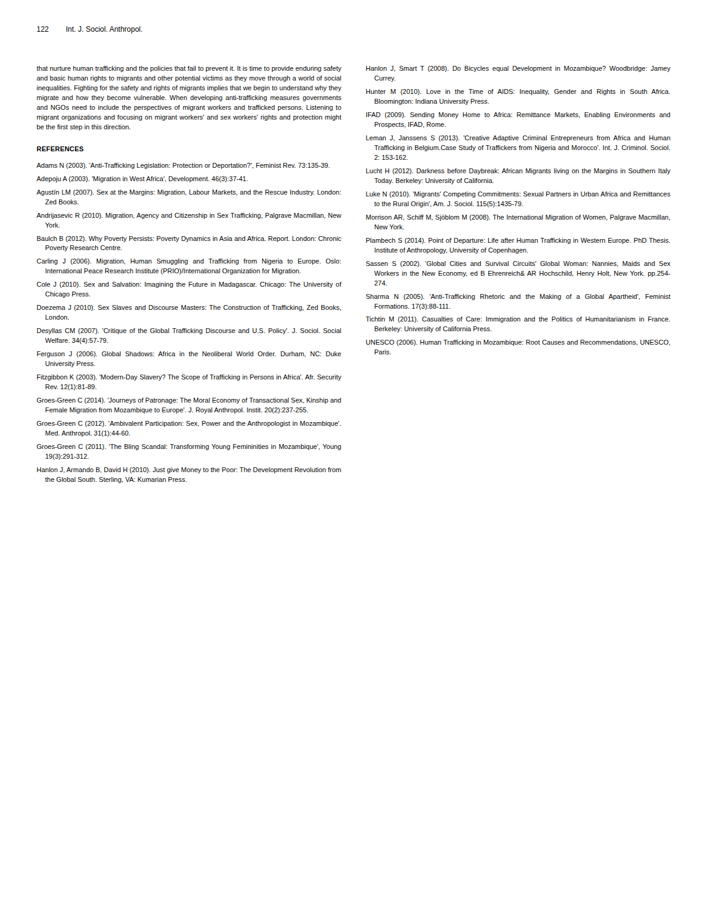122 Int. J. Sociol. Anthropol.
that nurture human trafficking and the policies that fail to prevent it. It is time to provide enduring safety and basic human rights to migrants and other potential victims as they move through a world of social inequalities. Fighting for the safety and rights of migrants implies that we begin to understand why they migrate and how they become vulnerable. When developing anti-trafficking measures governments and NGOs need to include the perspectives of migrant workers and trafficked persons. Listening to migrant organizations and focusing on migrant workers' and sex workers' rights and protection might be the first step in this direction.
REFERENCES
Adams N (2003). 'Anti-Trafficking Legislation: Protection or Deportation?', Feminist Rev. 73:135-39.
Adepoju A (2003). 'Migration in West Africa', Development. 46(3):37-41.
Agustín LM (2007). Sex at the Margins: Migration, Labour Markets, and the Rescue Industry. London: Zed Books.
Andrijasevic R (2010). Migration, Agency and Citizenship in Sex Trafficking, Palgrave Macmillan, New York.
Baulch B (2012). Why Poverty Persists: Poverty Dynamics in Asia and Africa. Report. London: Chronic Poverty Research Centre.
Carling J (2006). Migration, Human Smuggling and Trafficking from Nigeria to Europe. Oslo: International Peace Research Institute (PRIO)/International Organization for Migration.
Cole J (2010). Sex and Salvation: Imagining the Future in Madagascar. Chicago: The University of Chicago Press.
Doezema J (2010). Sex Slaves and Discourse Masters: The Construction of Trafficking, Zed Books, London.
Desyllas CM (2007). 'Critique of the Global Trafficking Discourse and U.S. Policy'. J. Sociol. Social Welfare. 34(4):57-79.
Ferguson J (2006). Global Shadows: Africa in the Neoliberal World Order. Durham, NC: Duke University Press.
Fitzgibbon K (2003). 'Modern-Day Slavery? The Scope of Trafficking in Persons in Africa'. Afr. Security Rev. 12(1):81-89.
Groes-Green C (2014). 'Journeys of Patronage: The Moral Economy of Transactional Sex, Kinship and Female Migration from Mozambique to Europe'. J. Royal Anthropol. Instit. 20(2):237-255.
Groes-Green C (2012). 'Ambivalent Participation: Sex, Power and the Anthropologist in Mozambique'. Med. Anthropol. 31(1):44-60.
Groes-Green C (2011). 'The Bling Scandal: Transforming Young Femininities in Mozambique', Young 19(3):291-312.
Hanlon J, Armando B, David H (2010). Just give Money to the Poor: The Development Revolution from the Global South. Sterling, VA: Kumarian Press.
Hanlon J, Smart T (2008). Do Bicycles equal Development in Mozambique? Woodbridge: Jamey Currey.
Hunter M (2010). Love in the Time of AIDS: Inequality, Gender and Rights in South Africa. Bloomington: Indiana University Press.
IFAD (2009). Sending Money Home to Africa: Remittance Markets, Enabling Environments and Prospects, IFAD, Rome.
Leman J, Janssens S (2013). 'Creative Adaptive Criminal Entrepreneurs from Africa and Human Trafficking in Belgium.Case Study of Traffickers from Nigeria and Morocco'. Int. J. Criminol. Sociol. 2: 153-162.
Lucht H (2012). Darkness before Daybreak: African Migrants living on the Margins in Southern Italy Today. Berkeley: University of California.
Luke N (2010). 'Migrants' Competing Commitments: Sexual Partners in Urban Africa and Remittances to the Rural Origin', Am. J. Sociol. 115(5):1435-79.
Morrison AR, Schiff M, Sjöblom M (2008). The International Migration of Women, Palgrave Macmillan, New York.
Plambech S (2014). Point of Departure: Life after Human Trafficking in Western Europe. PhD Thesis. Institute of Anthropology, University of Copenhagen.
Sassen S (2002). 'Global Cities and Survival Circuits' Global Woman: Nannies, Maids and Sex Workers in the New Economy, ed B Ehrenreich& AR Hochschild, Henry Holt, New York. pp.254-274.
Sharma N (2005). 'Anti-Trafficking Rhetoric and the Making of a Global Apartheid', Feminist Formations. 17(3):88-111.
Tichtin M (2011). Casualties of Care: Immigration and the Politics of Humanitarianism in France. Berkeley: University of California Press.
UNESCO (2006). Human Trafficking in Mozambique: Root Causes and Recommendations, UNESCO, Paris.